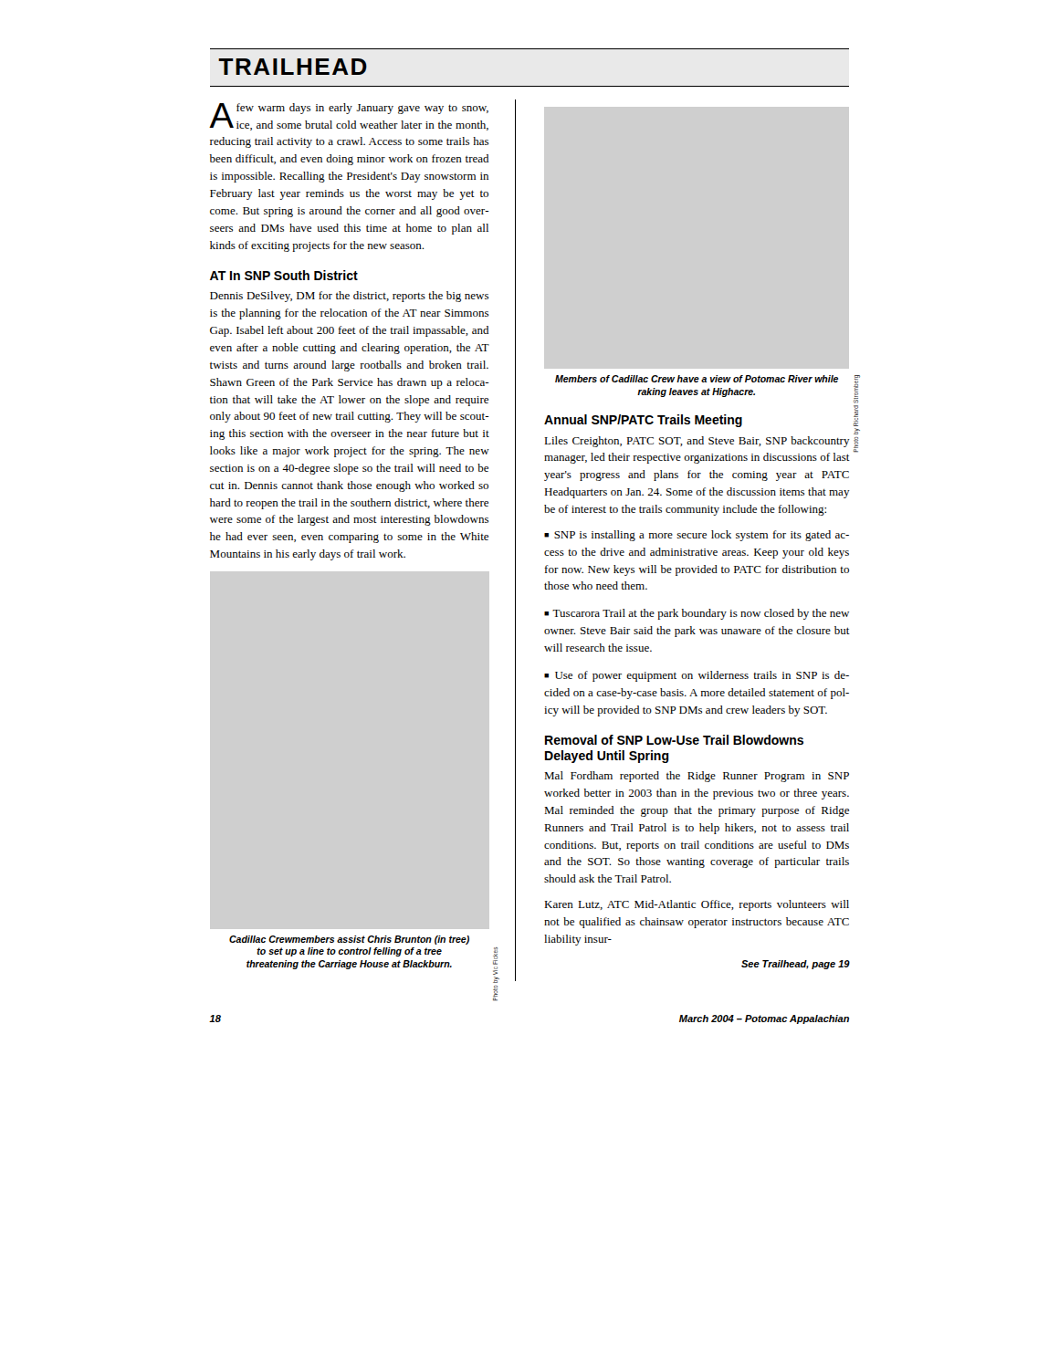TRAILHEAD
A few warm days in early January gave way to snow, ice, and some brutal cold weather later in the month, reducing trail activity to a crawl. Access to some trails has been difficult, and even doing minor work on frozen tread is impossible. Recalling the President's Day snowstorm in February last year reminds us the worst may be yet to come. But spring is around the corner and all good overseers and DMs have used this time at home to plan all kinds of exciting projects for the new season.
AT In SNP South District
Dennis DeSilvey, DM for the district, reports the big news is the planning for the relocation of the AT near Simmons Gap. Isabel left about 200 feet of the trail impassable, and even after a noble cutting and clearing operation, the AT twists and turns around large rootballs and broken trail. Shawn Green of the Park Service has drawn up a relocation that will take the AT lower on the slope and require only about 90 feet of new trail cutting. They will be scouting this section with the overseer in the near future but it looks like a major work project for the spring. The new section is on a 40-degree slope so the trail will need to be cut in. Dennis cannot thank those enough who worked so hard to reopen the trail in the southern district, where there were some of the largest and most interesting blowdowns he had ever seen, even comparing to some in the White Mountains in his early days of trail work.
Photo by Vic Fickes
Cadillac Crewmembers assist Chris Brunton (in tree)
to set up a line to control felling of a tree
threatening the Carriage House at Blackburn.
Photo by Richard Stromberg
Members of Cadillac Crew have a view of Potomac River while
raking leaves at Highacre.
Annual SNP/PATC Trails Meeting
Liles Creighton, PATC SOT, and Steve Bair, SNP backcountry manager, led their respective organizations in discussions of last year's progress and plans for the coming year at PATC Headquarters on Jan. 24. Some of the discussion items that may be of interest to the trails community include the following:
■SNP is installing a more secure lock system for its gated access to the drive and administrative areas. Keep your old keys for now. New keys will be provided to PATC for distribution to those who need them.
■Tuscarora Trail at the park boundary is now closed by the new owner. Steve Bair said the park was unaware of the closure but will research the issue.
■Use of power equipment on wilderness trails in SNP is decided on a case-by-case basis. A more detailed statement of policy will be provided to SNP DMs and crew leaders by SOT.
Removal of SNP Low-Use Trail Blowdowns
Delayed Until Spring
Mal Fordham reported the Ridge Runner Program in SNP worked better in 2003 than in the previous two or three years. Mal reminded the group that the primary purpose of Ridge Runners and Trail Patrol is to help hikers, not to assess trail conditions. But, reports on trail conditions are useful to DMs and the SOT. So those wanting coverage of particular trails should ask the Trail Patrol.
Karen Lutz, ATC Mid-Atlantic Office, reports volunteers will not be qualified as chainsaw operator instructors because ATC liability insur-
See Trailhead, page 19
18
March 2004 – Potomac Appalachian